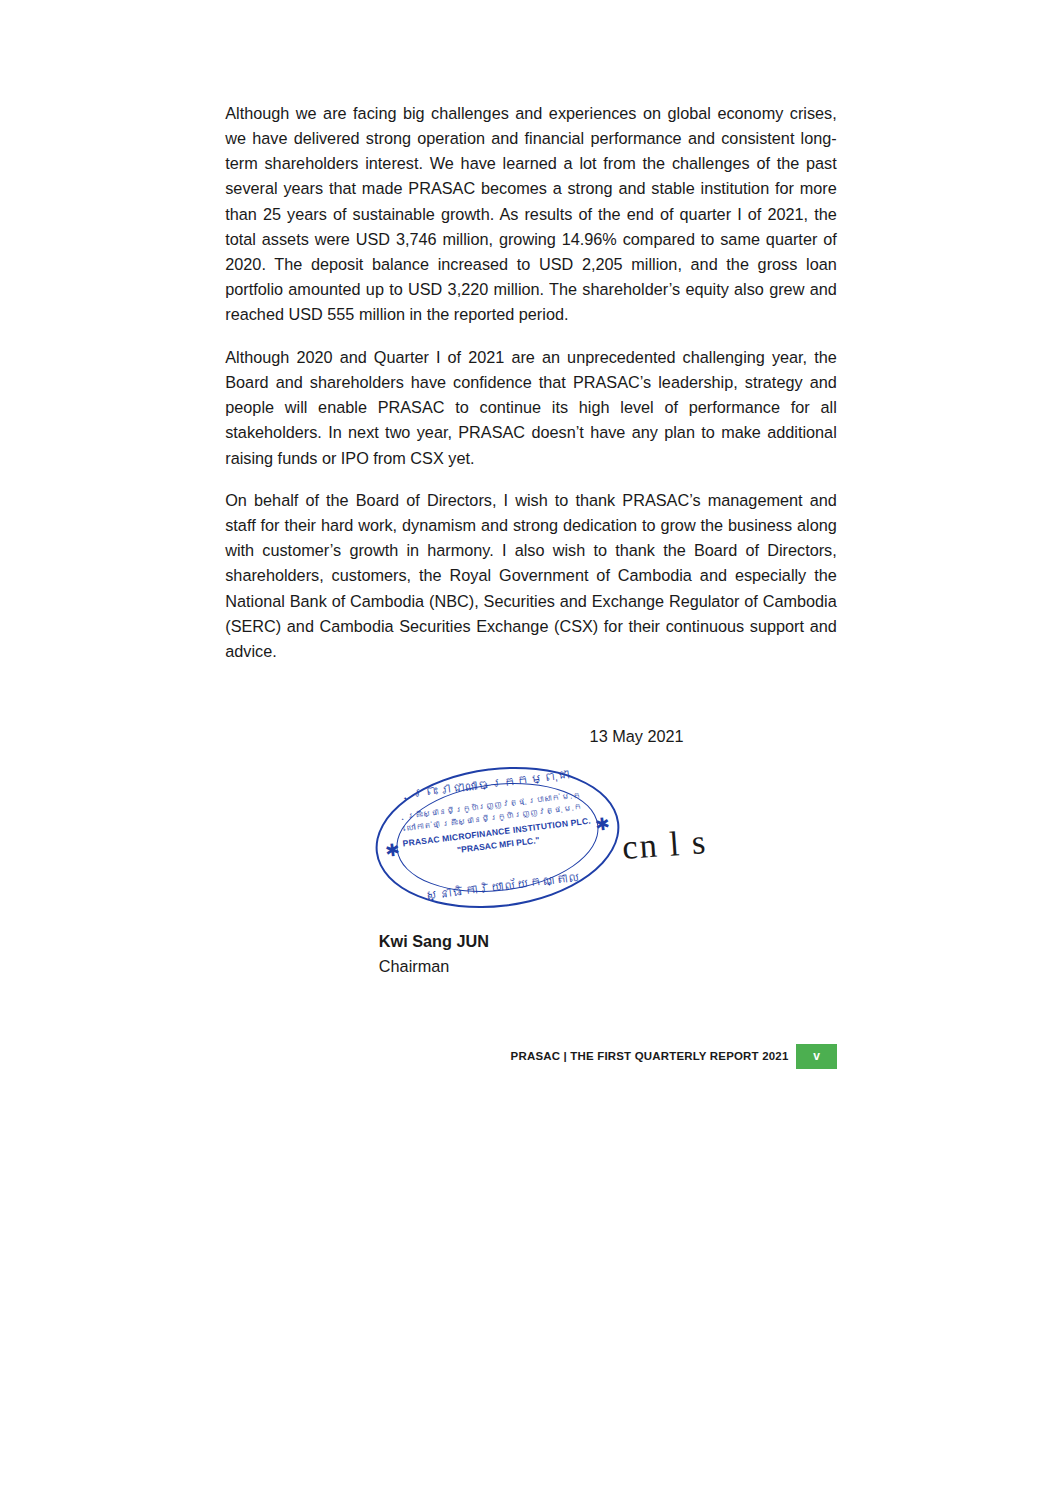Although we are facing big challenges and experiences on global economy crises, we have delivered strong operation and financial performance and consistent long-term shareholders interest. We have learned a lot from the challenges of the past several years that made PRASAC becomes a strong and stable institution for more than 25 years of sustainable growth. As results of the end of quarter I of 2021, the total assets were USD 3,746 million, growing 14.96% compared to same quarter of 2020. The deposit balance increased to USD 2,205 million, and the gross loan portfolio amounted up to USD 3,220 million. The shareholder’s equity also grew and reached USD 555 million in the reported period.
Although 2020 and Quarter I of 2021 are an unprecedented challenging year, the Board and shareholders have confidence that PRASAC’s leadership, strategy and people will enable PRASAC to continue its high level of performance for all stakeholders. In next two year, PRASAC doesn’t have any plan to make additional raising funds or IPO from CSX yet.
On behalf of the Board of Directors, I wish to thank PRASAC’s management and staff for their hard work, dynamism and strong dedication to grow the business along with customer’s growth in harmony. I also wish to thank the Board of Directors, shareholders, customers, the Royal Government of Cambodia and especially the National Bank of Cambodia (NBC), Securities and Exchange Regulator of Cambodia (SERC) and Cambodia Securities Exchange (CSX) for their continuous support and advice.
13 May 2021
ព្រះរាជាណាចក្រកម្ពុជា
គ្រឹះស្ថានមីក្រូហិរញ្ញវត្ថុ ប្រាសាក់ ម.ក
ហៅកាត់ថា គ្រឹះស្ថានមីក្រូហិរញ្ញវត្ថុ ម.ក
PRASAC MICROFINANCE INSTITUTION PLC.
"PRASAC MFI PLC."
ស្នាធិការិយាល័យកណ្តាល
✱
✱
cn l s
Kwi Sang JUN
Chairman
PRASAC | THE FIRST QUARTERLY REPORT 2021
v